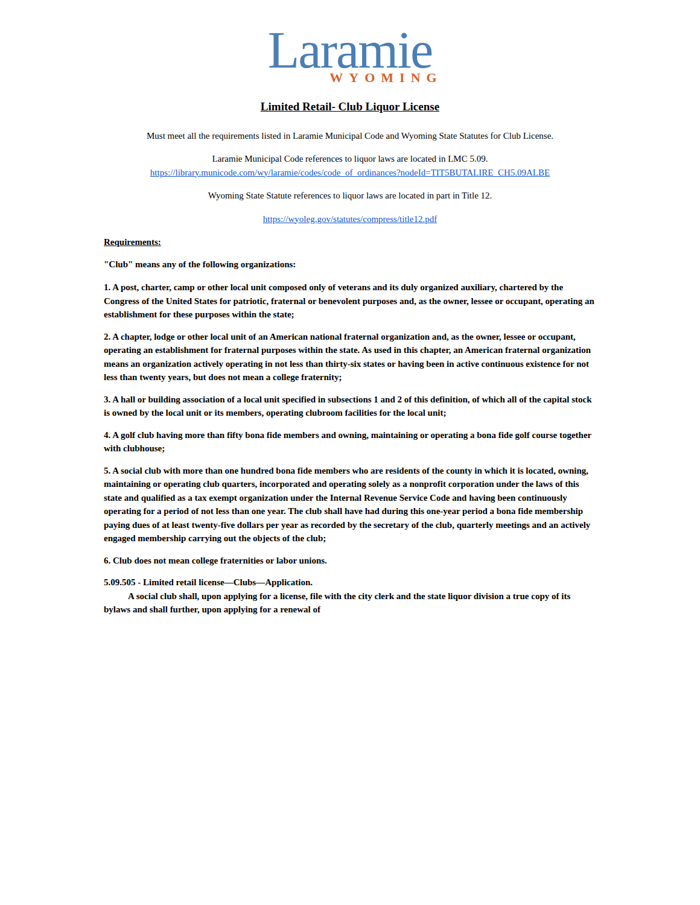Laramie
WYOMING
Limited Retail- Club Liquor License
Must meet all the requirements listed in Laramie Municipal Code and Wyoming State Statutes for Club License.
Laramie Municipal Code references to liquor laws are located in LMC 5.09.
https://library.municode.com/wy/laramie/codes/code_of_ordinances?nodeId=TIT5BUTALIRE_CH5.09ALBE
Wyoming State Statute references to liquor laws are located in part in Title 12.
https://wyoleg.gov/statutes/compress/title12.pdf
Requirements:
"Club" means any of the following organizations:
1. A post, charter, camp or other local unit composed only of veterans and its duly organized auxiliary, chartered by the Congress of the United States for patriotic, fraternal or benevolent purposes and, as the owner, lessee or occupant, operating an establishment for these purposes within the state;
2. A chapter, lodge or other local unit of an American national fraternal organization and, as the owner, lessee or occupant, operating an establishment for fraternal purposes within the state. As used in this chapter, an American fraternal organization means an organization actively operating in not less than thirty-six states or having been in active continuous existence for not less than twenty years, but does not mean a college fraternity;
3. A hall or building association of a local unit specified in subsections 1 and 2 of this definition, of which all of the capital stock is owned by the local unit or its members, operating clubroom facilities for the local unit;
4. A golf club having more than fifty bona fide members and owning, maintaining or operating a bona fide golf course together with clubhouse;
5. A social club with more than one hundred bona fide members who are residents of the county in which it is located, owning, maintaining or operating club quarters, incorporated and operating solely as a nonprofit corporation under the laws of this state and qualified as a tax exempt organization under the Internal Revenue Service Code and having been continuously operating for a period of not less than one year. The club shall have had during this one-year period a bona fide membership paying dues of at least twenty-five dollars per year as recorded by the secretary of the club, quarterly meetings and an actively engaged membership carrying out the objects of the club;
6. Club does not mean college fraternities or labor unions.
5.09.505 - Limited retail license—Clubs—Application.
A social club shall, upon applying for a license, file with the city clerk and the state liquor division a true copy of its bylaws and shall further, upon applying for a renewal of